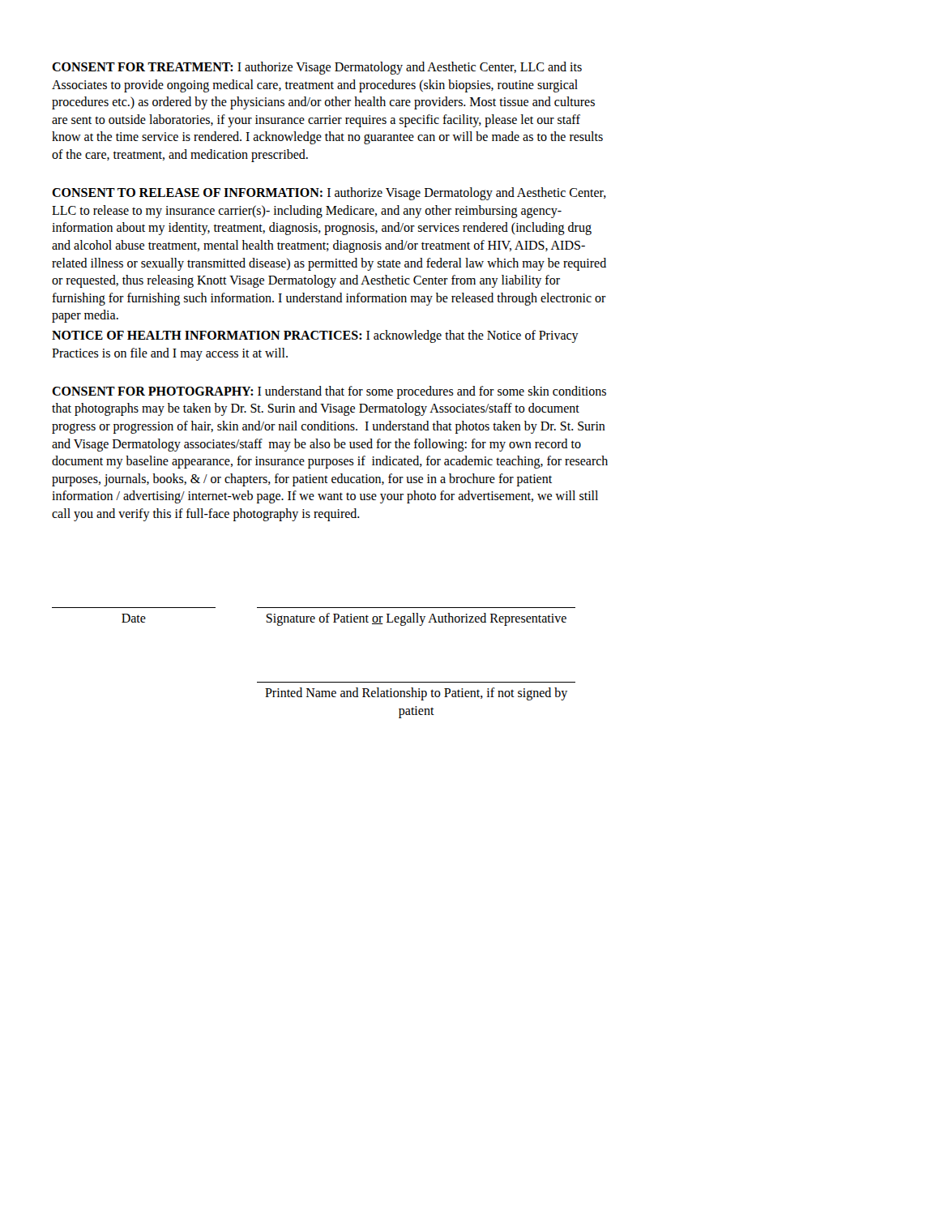CONSENT FOR TREATMENT: I authorize Visage Dermatology and Aesthetic Center, LLC and its Associates to provide ongoing medical care, treatment and procedures (skin biopsies, routine surgical procedures etc.) as ordered by the physicians and/or other health care providers. Most tissue and cultures are sent to outside laboratories, if your insurance carrier requires a specific facility, please let our staff know at the time service is rendered. I acknowledge that no guarantee can or will be made as to the results of the care, treatment, and medication prescribed.
CONSENT TO RELEASE OF INFORMATION: I authorize Visage Dermatology and Aesthetic Center, LLC to release to my insurance carrier(s)- including Medicare, and any other reimbursing agency- information about my identity, treatment, diagnosis, prognosis, and/or services rendered (including drug and alcohol abuse treatment, mental health treatment; diagnosis and/or treatment of HIV, AIDS, AIDS- related illness or sexually transmitted disease) as permitted by state and federal law which may be required or requested, thus releasing Knott Visage Dermatology and Aesthetic Center from any liability for furnishing for furnishing such information. I understand information may be released through electronic or paper media.
NOTICE OF HEALTH INFORMATION PRACTICES: I acknowledge that the Notice of Privacy Practices is on file and I may access it at will.
CONSENT FOR PHOTOGRAPHY: I understand that for some procedures and for some skin conditions that photographs may be taken by Dr. St. Surin and Visage Dermatology Associates/staff to document progress or progression of hair, skin and/or nail conditions. I understand that photos taken by Dr. St. Surin and Visage Dermatology associates/staff may be also be used for the following: for my own record to document my baseline appearance, for insurance purposes if indicated, for academic teaching, for research purposes, journals, books, & / or chapters, for patient education, for use in a brochure for patient information / advertising/ internet-web page. If we want to use your photo for advertisement, we will still call you and verify this if full-face photography is required.
Date
Signature of Patient or Legally Authorized Representative
Printed Name and Relationship to Patient, if not signed by patient